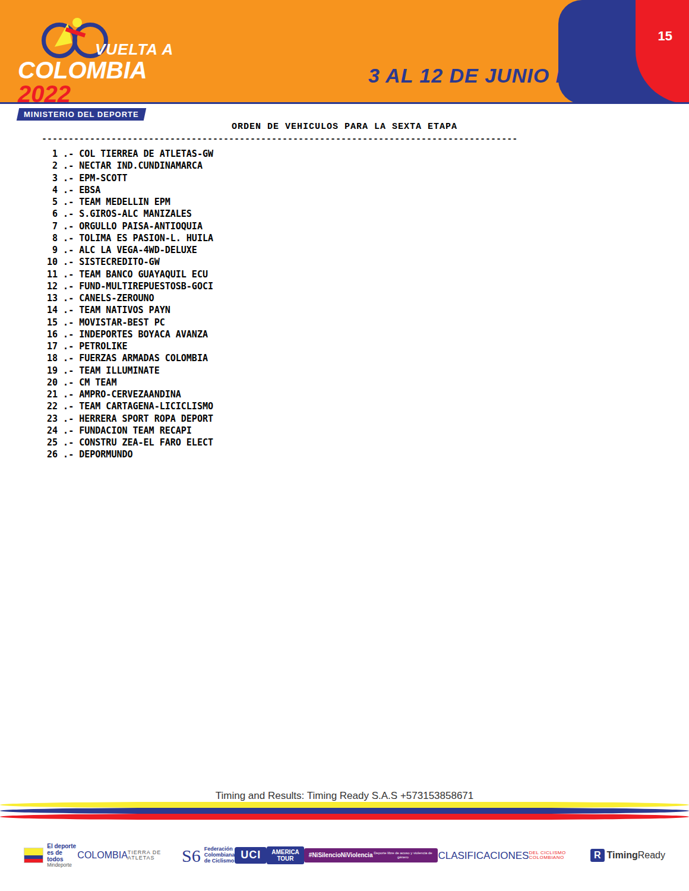15
VUELTA A
COLOMBIA 2022
MINISTERIO DEL DEPORTE
3 AL 12 DE JUNIO DE 2022
ORDEN DE VEHICULOS PARA LA SEXTA ETAPA
-----------------------------------------------------------------------------------------
  1 .- COL TIERREA DE ATLETAS-GW
  2 .- NECTAR IND.CUNDINAMARCA
  3 .- EPM-SCOTT
  4 .- EBSA
  5 .- TEAM MEDELLIN EPM
  6 .- S.GIROS-ALC MANIZALES
  7 .- ORGULLO PAISA-ANTIOQUIA
  8 .- TOLIMA ES PASION-L. HUILA
  9 .- ALC LA VEGA-4WD-DELUXE
 10 .- SISTECREDITO-GW
 11 .- TEAM BANCO GUAYAQUIL ECU
 12 .- FUND-MULTIREPUESTOSB-GOCI
 13 .- CANELS-ZEROUNO
 14 .- TEAM NATIVOS PAYN
 15 .- MOVISTAR-BEST PC
 16 .- INDEPORTES BOYACA AVANZA
 17 .- PETROLIKE
 18 .- FUERZAS ARMADAS COLOMBIA
 19 .- TEAM ILLUMINATE
 20 .- CM TEAM
 21 .- AMPRO-CERVEZAANDINA
 22 .- TEAM CARTAGENA-LICICLISMO
 23 .- HERRERA SPORT ROPA DEPORT
 24 .- FUNDACION TEAM RECAPI
 25 .- CONSTRU ZEA-EL FARO ELECT
 26 .- DEPORMUNDO
Timing and Results: Timing Ready S.A.S +573153858671
El deporte
es de todosMindeporte
COLOMBIA TIERRA DE ATLETAS
S6
Federación
Colombiana
de Ciclismo
UCI
AMERICA
TOUR
#NiSilencioNiViolencia Deporte libre de acoso y violencia de género
CLASIFICACIONES DEL CICLISMO COLOMBIANO
RTiming Ready